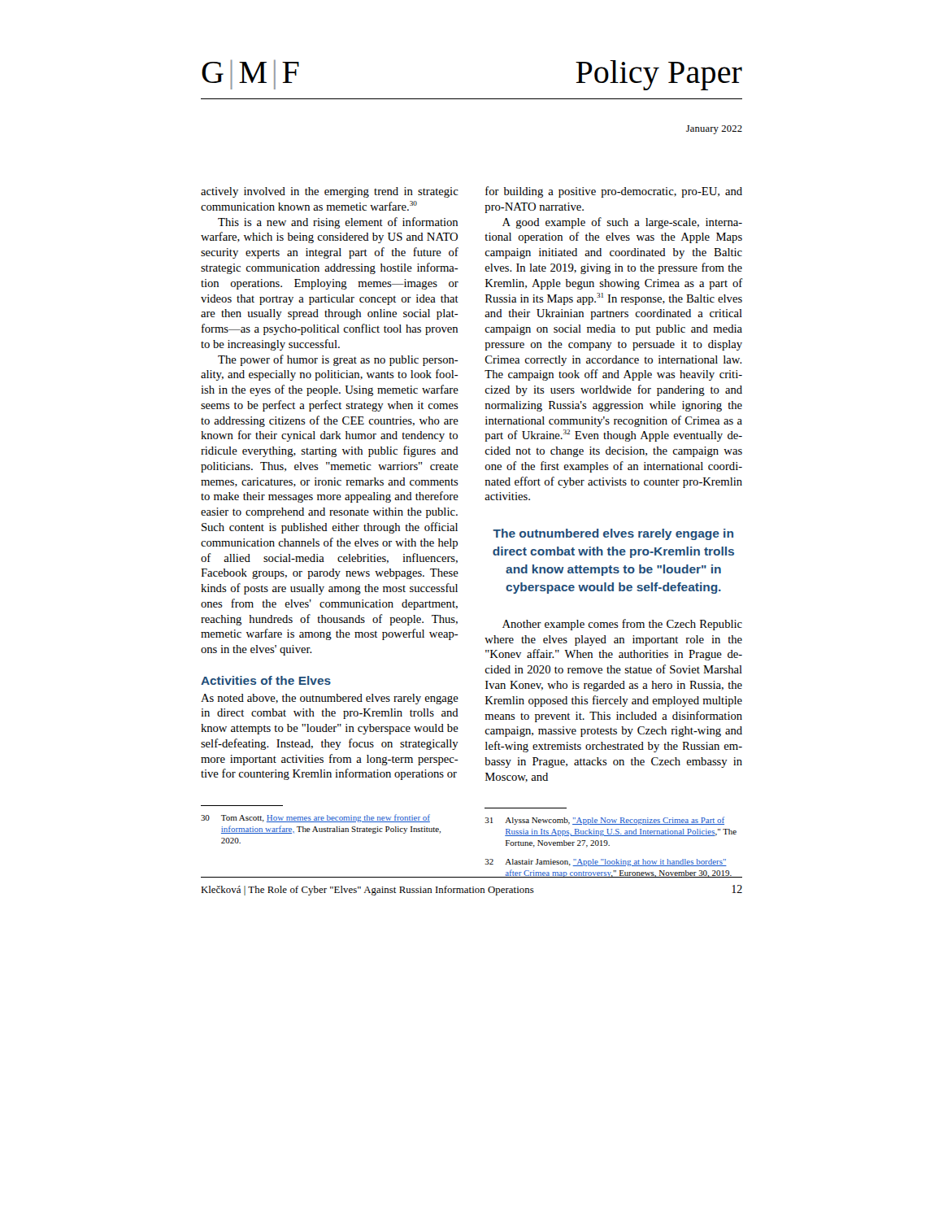G|M|F
Policy Paper
January 2022
actively involved in the emerging trend in strategic communication known as memetic warfare.30
This is a new and rising element of information warfare, which is being considered by US and NATO security experts an integral part of the future of strategic communication addressing hostile information operations. Employing memes—images or videos that portray a particular concept or idea that are then usually spread through online social platforms—as a psycho-political conflict tool has proven to be increasingly successful.
The power of humor is great as no public personality, and especially no politician, wants to look foolish in the eyes of the people. Using memetic warfare seems to be perfect a perfect strategy when it comes to addressing citizens of the CEE countries, who are known for their cynical dark humor and tendency to ridicule everything, starting with public figures and politicians. Thus, elves "memetic warriors" create memes, caricatures, or ironic remarks and comments to make their messages more appealing and therefore easier to comprehend and resonate within the public. Such content is published either through the official communication channels of the elves or with the help of allied social-media celebrities, influencers, Facebook groups, or parody news webpages. These kinds of posts are usually among the most successful ones from the elves' communication department, reaching hundreds of thousands of people. Thus, memetic warfare is among the most powerful weapons in the elves' quiver.
Activities of the Elves
As noted above, the outnumbered elves rarely engage in direct combat with the pro-Kremlin trolls and know attempts to be "louder" in cyberspace would be self-defeating. Instead, they focus on strategically more important activities from a long-term perspective for countering Kremlin information operations or
30
Tom Ascott, How memes are becoming the new frontier of information warfare, The Australian Strategic Policy Institute, 2020.
for building a positive pro-democratic, pro-EU, and pro-NATO narrative.
A good example of such a large-scale, international operation of the elves was the Apple Maps campaign initiated and coordinated by the Baltic elves. In late 2019, giving in to the pressure from the Kremlin, Apple begun showing Crimea as a part of Russia in its Maps app.31 In response, the Baltic elves and their Ukrainian partners coordinated a critical campaign on social media to put public and media pressure on the company to persuade it to display Crimea correctly in accordance to international law. The campaign took off and Apple was heavily criticized by its users worldwide for pandering to and normalizing Russia's aggression while ignoring the international community's recognition of Crimea as a part of Ukraine.32 Even though Apple eventually decided not to change its decision, the campaign was one of the first examples of an international coordinated effort of cyber activists to counter pro-Kremlin activities.
The outnumbered elves rarely engage in direct combat with the pro-Kremlin trolls and know attempts to be "louder" in cyberspace would be self-defeating.
Another example comes from the Czech Republic where the elves played an important role in the "Konev affair." When the authorities in Prague decided in 2020 to remove the statue of Soviet Marshal Ivan Konev, who is regarded as a hero in Russia, the Kremlin opposed this fiercely and employed multiple means to prevent it. This included a disinformation campaign, massive protests by Czech right-wing and left-wing extremists orchestrated by the Russian embassy in Prague, attacks on the Czech embassy in Moscow, and
31
Alyssa Newcomb, "Apple Now Recognizes Crimea as Part of Russia in Its Apps, Bucking U.S. and International Policies," The Fortune, November 27, 2019.
32
Alastair Jamieson, "Apple "looking at how it handles borders" after Crimea map controversy," Euronews, November 30, 2019.
Klečková | The Role of Cyber "Elves" Against Russian Information Operations
12